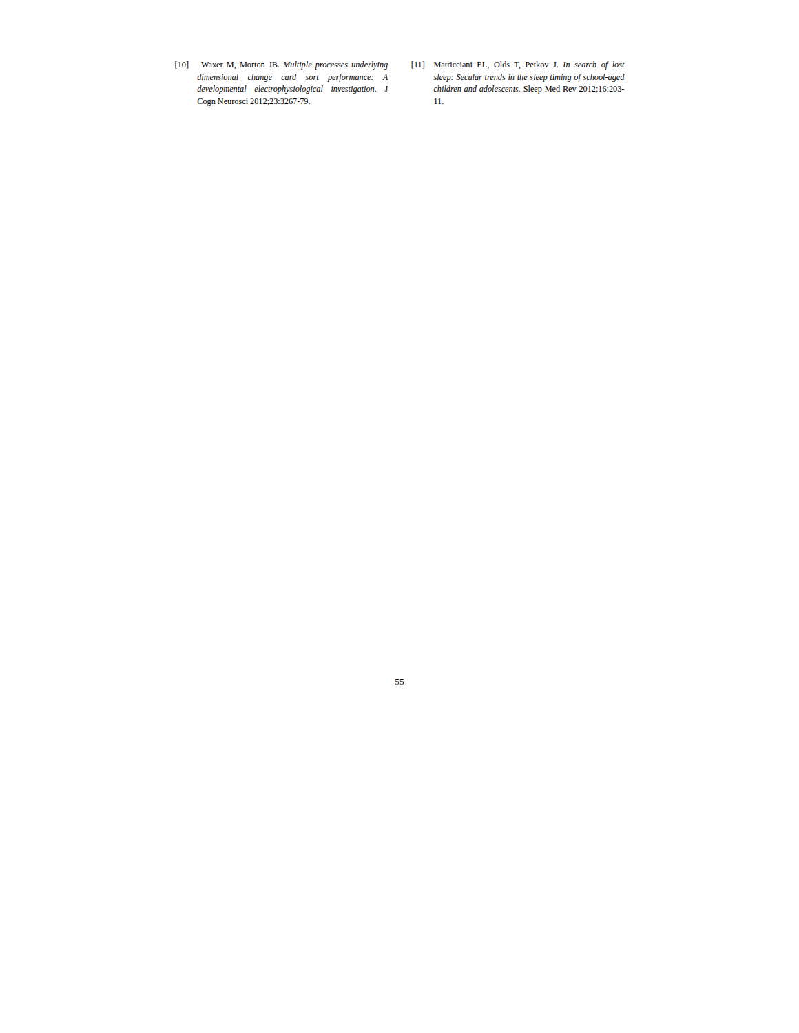[10] Waxer M, Morton JB. Multiple processes underlying dimensional change card sort performance: A developmental electrophysiological investigation. J Cogn Neurosci 2012;23:3267-79.
[11] Matricciani EL, Olds T, Petkov J. In search of lost sleep: Secular trends in the sleep timing of school-aged children and adolescents. Sleep Med Rev 2012;16:203-11.
55